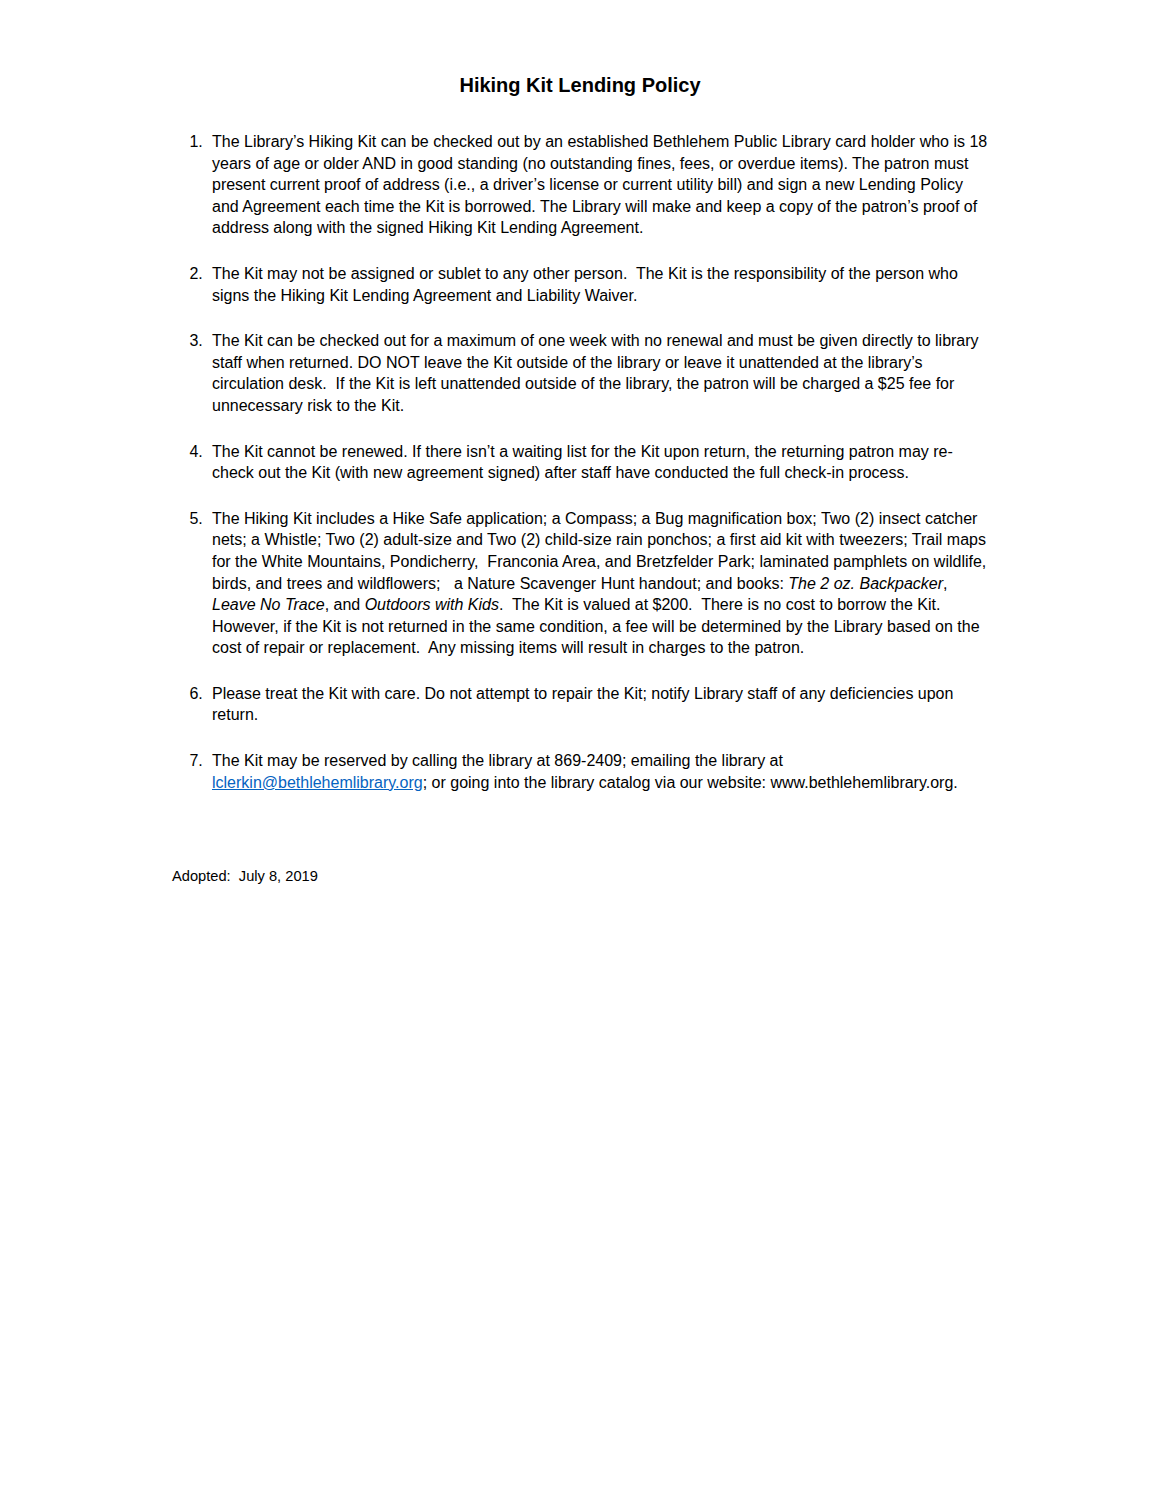Hiking Kit Lending Policy
The Library’s Hiking Kit can be checked out by an established Bethlehem Public Library card holder who is 18 years of age or older AND in good standing (no outstanding fines, fees, or overdue items). The patron must present current proof of address (i.e., a driver’s license or current utility bill) and sign a new Lending Policy and Agreement each time the Kit is borrowed. The Library will make and keep a copy of the patron’s proof of address along with the signed Hiking Kit Lending Agreement.
The Kit may not be assigned or sublet to any other person. The Kit is the responsibility of the person who signs the Hiking Kit Lending Agreement and Liability Waiver.
The Kit can be checked out for a maximum of one week with no renewal and must be given directly to library staff when returned. DO NOT leave the Kit outside of the library or leave it unattended at the library’s circulation desk. If the Kit is left unattended outside of the library, the patron will be charged a $25 fee for unnecessary risk to the Kit.
The Kit cannot be renewed. If there isn’t a waiting list for the Kit upon return, the returning patron may re-check out the Kit (with new agreement signed) after staff have conducted the full check-in process.
The Hiking Kit includes a Hike Safe application; a Compass; a Bug magnification box; Two (2) insect catcher nets; a Whistle; Two (2) adult-size and Two (2) child-size rain ponchos; a first aid kit with tweezers; Trail maps for the White Mountains, Pondicherry, Franconia Area, and Bretzfelder Park; laminated pamphlets on wildlife, birds, and trees and wildflowers; a Nature Scavenger Hunt handout; and books: The 2 oz. Backpacker, Leave No Trace, and Outdoors with Kids. The Kit is valued at $200. There is no cost to borrow the Kit. However, if the Kit is not returned in the same condition, a fee will be determined by the Library based on the cost of repair or replacement. Any missing items will result in charges to the patron.
Please treat the Kit with care. Do not attempt to repair the Kit; notify Library staff of any deficiencies upon return.
The Kit may be reserved by calling the library at 869-2409; emailing the library at lclerkin@bethlehemlibrary.org; or going into the library catalog via our website: www.bethlehemlibrary.org.
Adopted: July 8, 2019